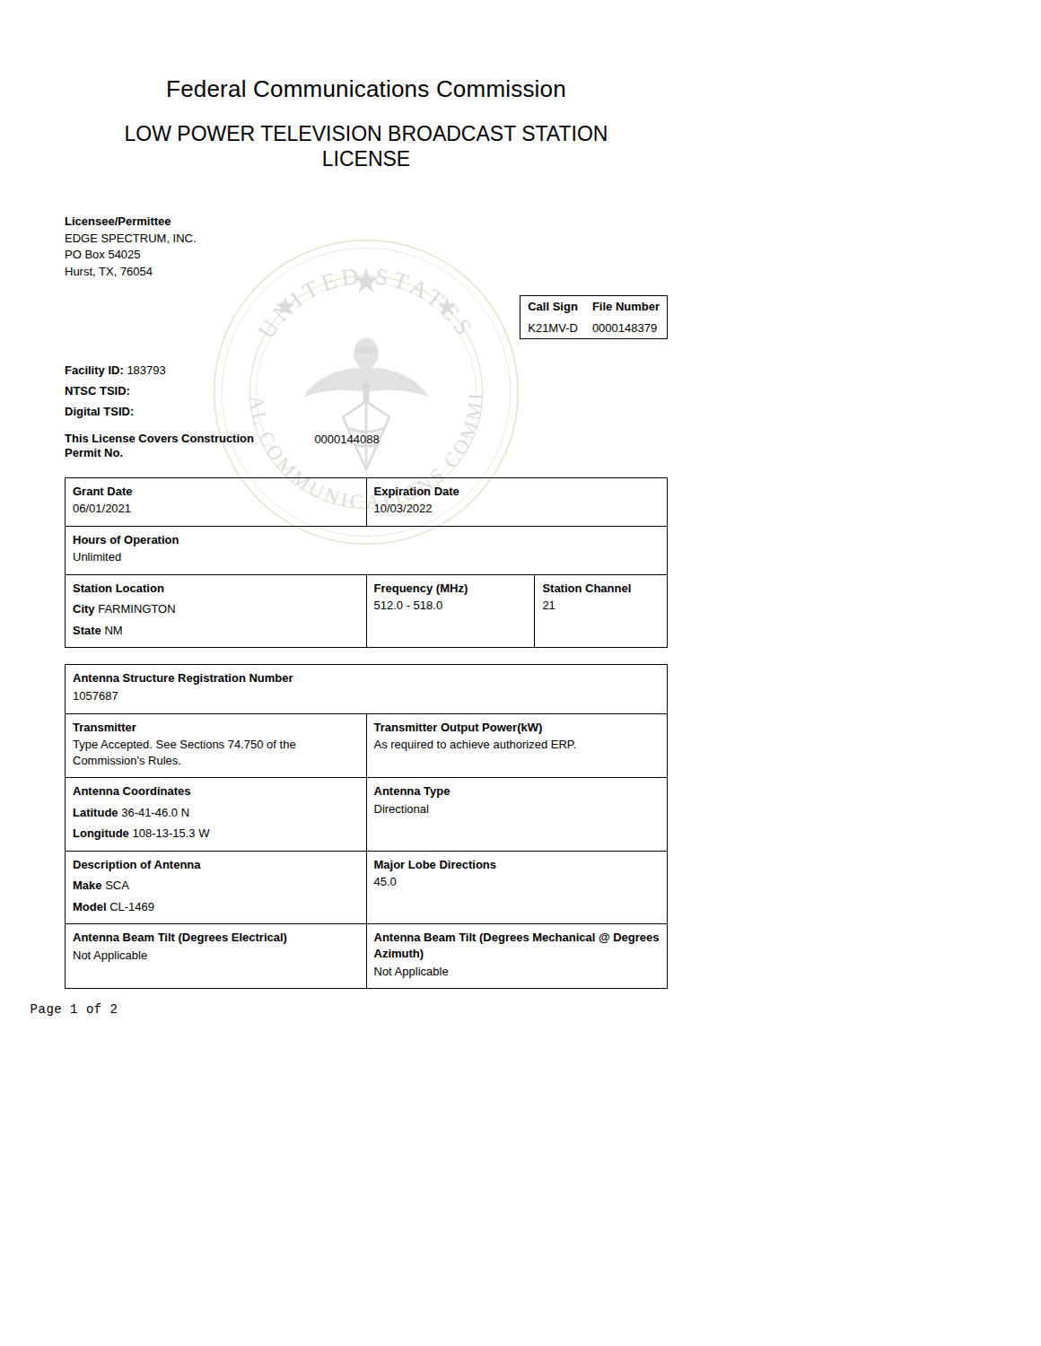UNITED STATES FEDERAL COMMUNICATIONS COMMISSION
Federal Communications Commission
LOW POWER TELEVISION BROADCAST STATION
LICENSE
Licensee/Permittee
EDGE SPECTRUM, INC.
PO Box 54025
Hurst, TX, 76054
| Call Sign | File Number |
| --- | --- |
| K21MV-D | 0000148379 |
Facility ID: 183793
NTSC TSID:
Digital TSID:
This License Covers Construction Permit No.
0000144088
| Grant Date 06/01/2021 | Expiration Date 10/03/2022 |
| Hours of Operation Unlimited |
| Station Location City FARMINGTON State NM | Frequency (MHz) 512.0 - 518.0 | Station Channel 21 |
| Antenna Structure Registration Number 1057687 |
| Transmitter Type Accepted. See Sections 74.750 of the Commission's Rules. | Transmitter Output Power(kW) As required to achieve authorized ERP. |
| Antenna Coordinates Latitude 36-41-46.0 N Longitude 108-13-15.3 W | Antenna Type Directional |
| Description of Antenna Make SCA Model CL-1469 | Major Lobe Directions 45.0 |
| Antenna Beam Tilt (Degrees Electrical) Not Applicable | Antenna Beam Tilt (Degrees Mechanical @ Degrees Azimuth) Not Applicable |
Page 1 of 2